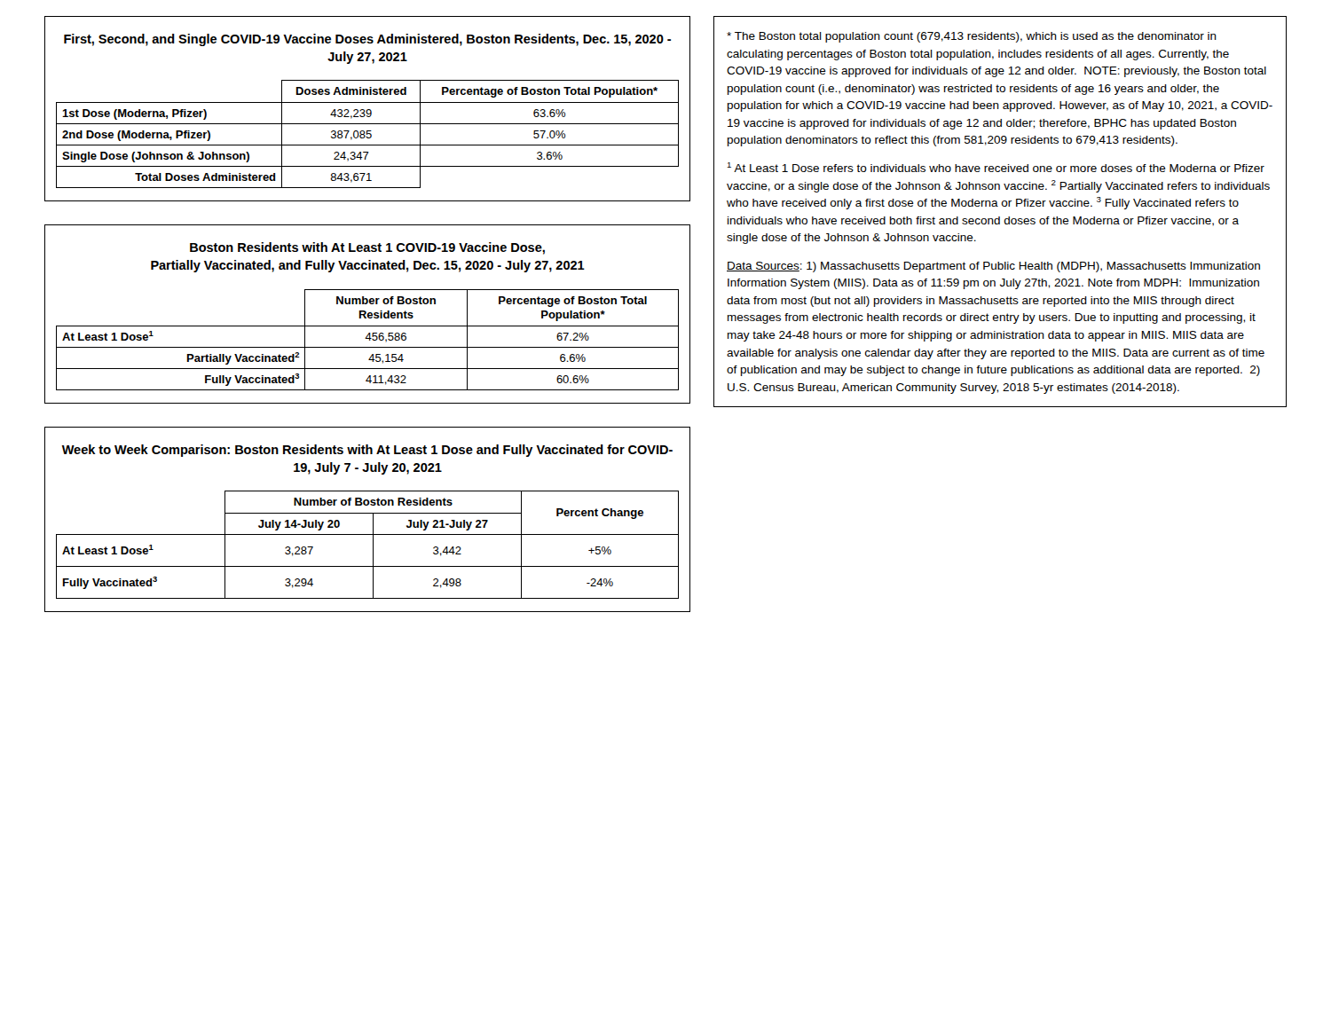First, Second, and Single COVID-19 Vaccine Doses Administered, Boston Residents, Dec. 15, 2020 - July 27, 2021
| | Doses Administered | Percentage of Boston Total Population* |
| 1st Dose (Moderna, Pfizer) | 432,239 | 63.6% |
| 2nd Dose (Moderna, Pfizer) | 387,085 | 57.0% |
| Single Dose (Johnson & Johnson) | 24,347 | 3.6% |
| Total Doses Administered | 843,671 | |
Boston Residents with At Least 1 COVID-19 Vaccine Dose,
Partially Vaccinated, and Fully Vaccinated, Dec. 15, 2020 - July 27, 2021
| | Number of Boston Residents | Percentage of Boston Total Population* |
| At Least 1 Dose 1 | 456,586 | 67.2% |
| Partially Vaccinated 2 | 45,154 | 6.6% |
| Fully Vaccinated 3 | 411,432 | 60.6% |
Week to Week Comparison: Boston Residents with At Least 1 Dose and Fully Vaccinated for COVID-19, July 7 - July 20, 2021
| | Number of Boston Residents | Percent Change |
| | July 14-July 20 | July 21-July 27 |
| At Least 1 Dose 1 | 3,287 | 3,442 | +5% |
| Fully Vaccinated 3 | 3,294 | 2,498 | -24% |
* The Boston total population count (679,413 residents), which is used as the denominator in calculating percentages of Boston total population, includes residents of all ages. Currently, the COVID-19 vaccine is approved for individuals of age 12 and older. NOTE: previously, the Boston total population count (i.e., denominator) was restricted to residents of age 16 years and older, the population for which a COVID-19 vaccine had been approved. However, as of May 10, 2021, a COVID-19 vaccine is approved for individuals of age 12 and older; therefore, BPHC has updated Boston population denominators to reflect this (from 581,209 residents to 679,413 residents).
1 At Least 1 Dose refers to individuals who have received one or more doses of the Moderna or Pfizer vaccine, or a single dose of the Johnson & Johnson vaccine. 2 Partially Vaccinated refers to individuals who have received only a first dose of the Moderna or Pfizer vaccine. 3 Fully Vaccinated refers to individuals who have received both first and second doses of the Moderna or Pfizer vaccine, or a single dose of the Johnson & Johnson vaccine.
Data Sources: 1) Massachusetts Department of Public Health (MDPH), Massachusetts Immunization Information System (MIIS). Data as of 11:59 pm on July 27th, 2021. Note from MDPH: Immunization data from most (but not all) providers in Massachusetts are reported into the MIIS through direct messages from electronic health records or direct entry by users. Due to inputting and processing, it may take 24-48 hours or more for shipping or administration data to appear in MIIS. MIIS data are available for analysis one calendar day after they are reported to the MIIS. Data are current as of time of publication and may be subject to change in future publications as additional data are reported. 2) U.S. Census Bureau, American Community Survey, 2018 5-yr estimates (2014-2018).